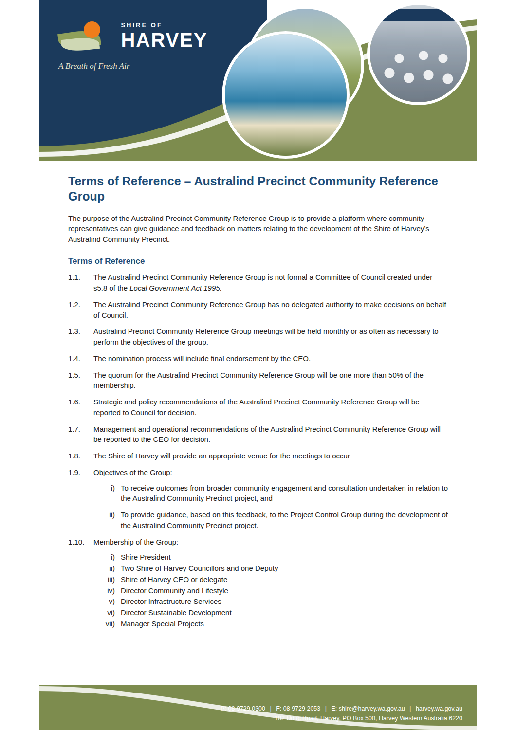SHIRE OF HARVEY
A Breath of Fresh Air
Terms of Reference – Australind Precinct Community Reference Group
The purpose of the Australind Precinct Community Reference Group is to provide a platform where community representatives can give guidance and feedback on matters relating to the development of the Shire of Harvey’s Australind Community Precinct.
Terms of Reference
1.1. The Australind Precinct Community Reference Group is not formal a Committee of Council created under s5.8 of the Local Government Act 1995.
1.2. The Australind Precinct Community Reference Group has no delegated authority to make decisions on behalf of Council.
1.3. Australind Precinct Community Reference Group meetings will be held monthly or as often as necessary to perform the objectives of the group.
1.4. The nomination process will include final endorsement by the CEO.
1.5. The quorum for the Australind Precinct Community Reference Group will be one more than 50% of the membership.
1.6. Strategic and policy recommendations of the Australind Precinct Community Reference Group will be reported to Council for decision.
1.7. Management and operational recommendations of the Australind Precinct Community Reference Group will be reported to the CEO for decision.
1.8. The Shire of Harvey will provide an appropriate venue for the meetings to occur
1.9. Objectives of the Group:
i) To receive outcomes from broader community engagement and consultation undertaken in relation to the Australind Community Precinct project, and
ii) To provide guidance, based on this feedback, to the Project Control Group during the development of the Australind Community Precinct project.
1.10. Membership of the Group:
i) Shire President
ii) Two Shire of Harvey Councillors and one Deputy
iii) Shire of Harvey CEO or delegate
iv) Director Community and Lifestyle
v) Director Infrastructure Services
vi) Director Sustainable Development
vii) Manager Special Projects
P: 08 9729 0300 | F: 08 9729 2053 | E: shire@harvey.wa.gov.au | harvey.wa.gov.au
102 Uduc Road, Harvey. PO Box 500, Harvey Western Australia 6220